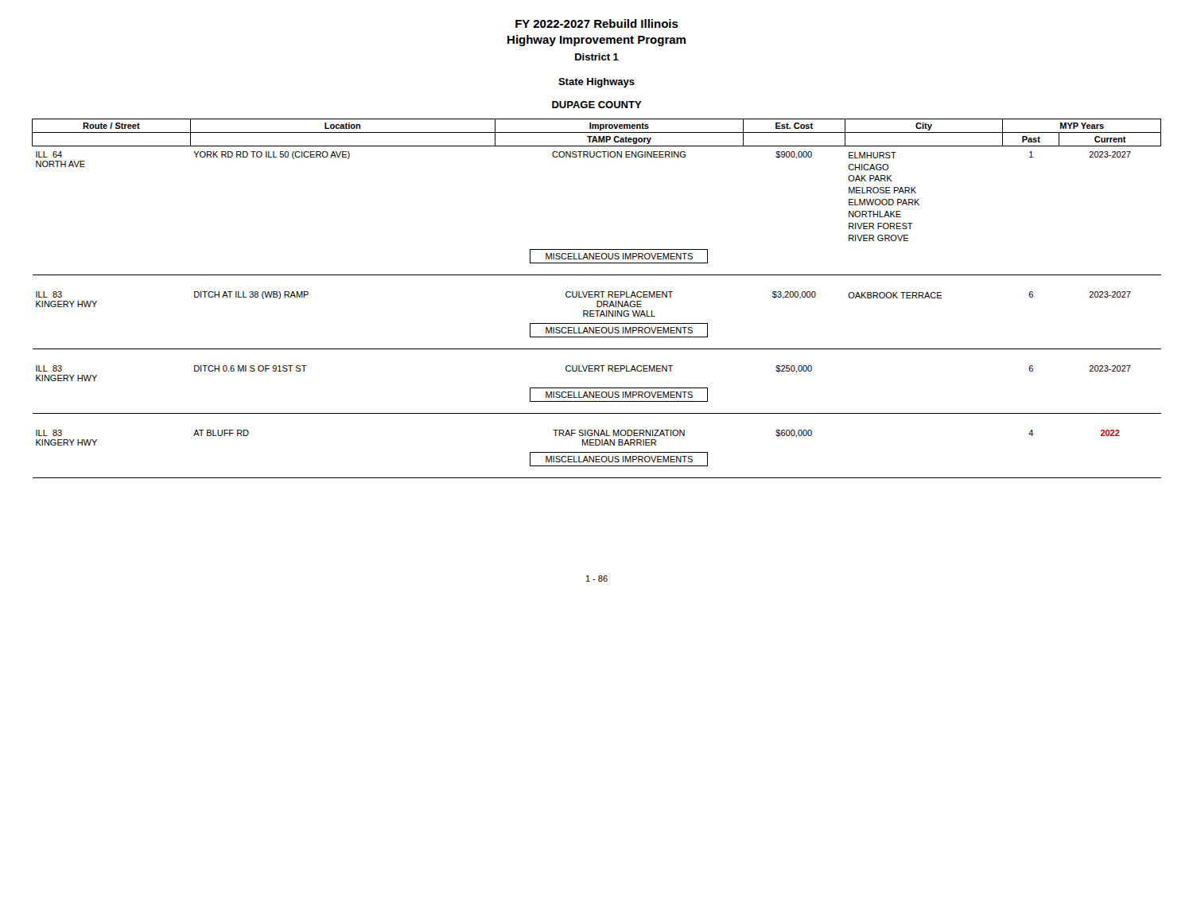FY 2022-2027 Rebuild Illinois
Highway Improvement Program
District 1
State Highways
DUPAGE COUNTY
| Route / Street | Location | Improvements | Est. Cost | City | MYP Years |
| --- | --- | --- | --- | --- | --- |
| | | TAMP Category | | | Past | Current |
| ILL 64 NORTH AVE | YORK RD RD TO ILL 50 (CICERO AVE) | CONSTRUCTION ENGINEERING | $900,000 | ELMHURST CHICAGO OAK PARK MELROSE PARK ELMWOOD PARK NORTHLAKE RIVER FOREST RIVER GROVE | 1 | 2023-2027 |
| | | MISCELLANEOUS IMPROVEMENTS | | | | |
| ILL 83 KINGERY HWY | DITCH AT ILL 38 (WB) RAMP | CULVERT REPLACEMENT DRAINAGE RETAINING WALL | $3,200,000 | OAKBROOK TERRACE | 6 | 2023-2027 |
| | | MISCELLANEOUS IMPROVEMENTS | | | | |
| ILL 83 KINGERY HWY | DITCH 0.6 MI S OF 91ST ST | CULVERT REPLACEMENT | $250,000 | | 6 | 2023-2027 |
| | | MISCELLANEOUS IMPROVEMENTS | | | | |
| ILL 83 KINGERY HWY | AT BLUFF RD | TRAF SIGNAL MODERNIZATION MEDIAN BARRIER | $600,000 | | 4 | 2022 |
| | | MISCELLANEOUS IMPROVEMENTS | | | | |
1 - 86